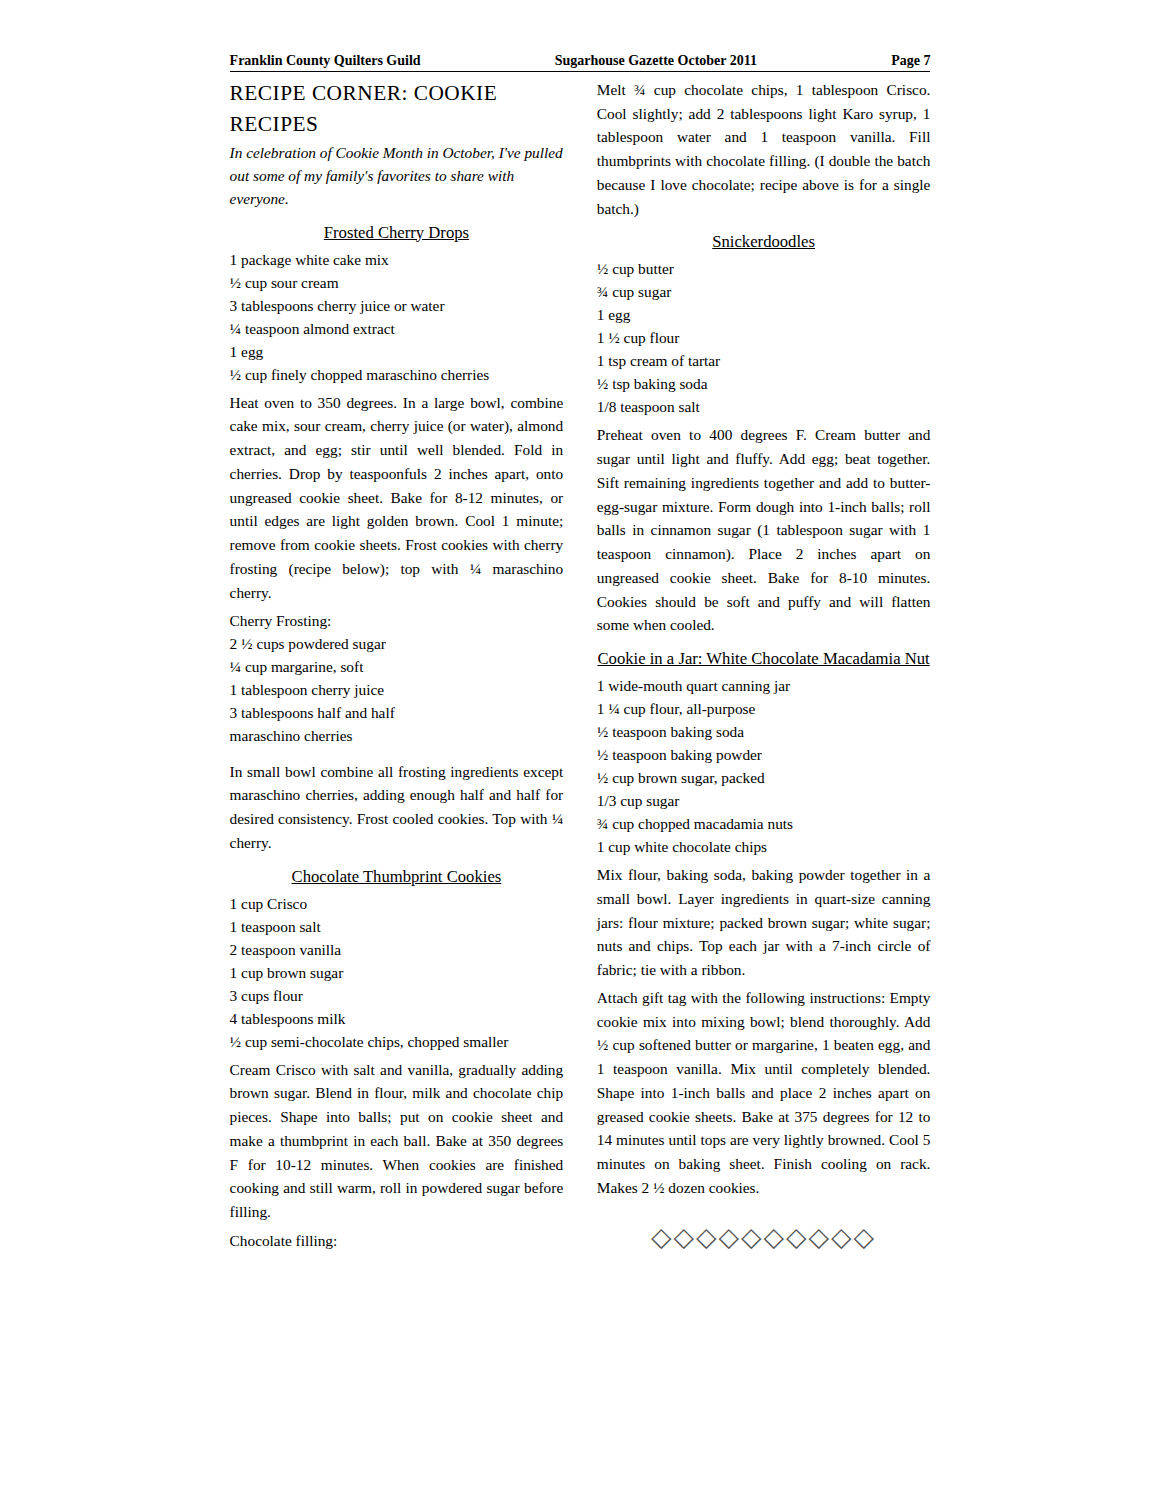Franklin County Quilters Guild
Sugarhouse Gazette October 2011
Page 7
RECIPE CORNER: COOKIE RECIPES
In celebration of Cookie Month in October, I've pulled out some of my family's favorites to share with everyone.
Frosted Cherry Drops
1 package white cake mix
½ cup sour cream
3 tablespoons cherry juice or water
¼ teaspoon almond extract
1 egg
½ cup finely chopped maraschino cherries
Heat oven to 350 degrees. In a large bowl, combine cake mix, sour cream, cherry juice (or water), almond extract, and egg; stir until well blended. Fold in cherries. Drop by teaspoonfuls 2 inches apart, onto ungreased cookie sheet. Bake for 8-12 minutes, or until edges are light golden brown. Cool 1 minute; remove from cookie sheets. Frost cookies with cherry frosting (recipe below); top with ¼ maraschino cherry.
Cherry Frosting:
2 ½ cups powdered sugar
¼ cup margarine, soft
1 tablespoon cherry juice
3 tablespoons half and half
maraschino cherries
In small bowl combine all frosting ingredients except maraschino cherries, adding enough half and half for desired consistency. Frost cooled cookies. Top with ¼ cherry.
Chocolate Thumbprint Cookies
1 cup Crisco
1 teaspoon salt
2 teaspoon vanilla
1 cup brown sugar
3 cups flour
4 tablespoons milk
½ cup semi-chocolate chips, chopped smaller
Cream Crisco with salt and vanilla, gradually adding brown sugar. Blend in flour, milk and chocolate chip pieces. Shape into balls; put on cookie sheet and make a thumbprint in each ball. Bake at 350 degrees F for 10-12 minutes. When cookies are finished cooking and still warm, roll in powdered sugar before filling.
Chocolate filling:
Melt ¾ cup chocolate chips, 1 tablespoon Crisco. Cool slightly; add 2 tablespoons light Karo syrup, 1 tablespoon water and 1 teaspoon vanilla. Fill thumbprints with chocolate filling. (I double the batch because I love chocolate; recipe above is for a single batch.)
Snickerdoodles
½ cup butter
¾ cup sugar
1 egg
1 ½ cup flour
1 tsp cream of tartar
½ tsp baking soda
1/8 teaspoon salt
Preheat oven to 400 degrees F. Cream butter and sugar until light and fluffy. Add egg; beat together. Sift remaining ingredients together and add to butter-egg-sugar mixture. Form dough into 1-inch balls; roll balls in cinnamon sugar (1 tablespoon sugar with 1 teaspoon cinnamon). Place 2 inches apart on ungreased cookie sheet. Bake for 8-10 minutes. Cookies should be soft and puffy and will flatten some when cooled.
Cookie in a Jar: White Chocolate Macadamia Nut
1 wide-mouth quart canning jar
1 ¼ cup flour, all-purpose
½ teaspoon baking soda
½ teaspoon baking powder
½ cup brown sugar, packed
1/3 cup sugar
¾ cup chopped macadamia nuts
1 cup white chocolate chips
Mix flour, baking soda, baking powder together in a small bowl. Layer ingredients in quart-size canning jars: flour mixture; packed brown sugar; white sugar; nuts and chips. Top each jar with a 7-inch circle of fabric; tie with a ribbon.
Attach gift tag with the following instructions: Empty cookie mix into mixing bowl; blend thoroughly. Add ½ cup softened butter or margarine, 1 beaten egg, and 1 teaspoon vanilla. Mix until completely blended. Shape into 1-inch balls and place 2 inches apart on greased cookie sheets. Bake at 375 degrees for 12 to 14 minutes until tops are very lightly browned. Cool 5 minutes on baking sheet. Finish cooling on rack. Makes 2 ½ dozen cookies.
◇◇◇◇◇◇◇◇◇◇